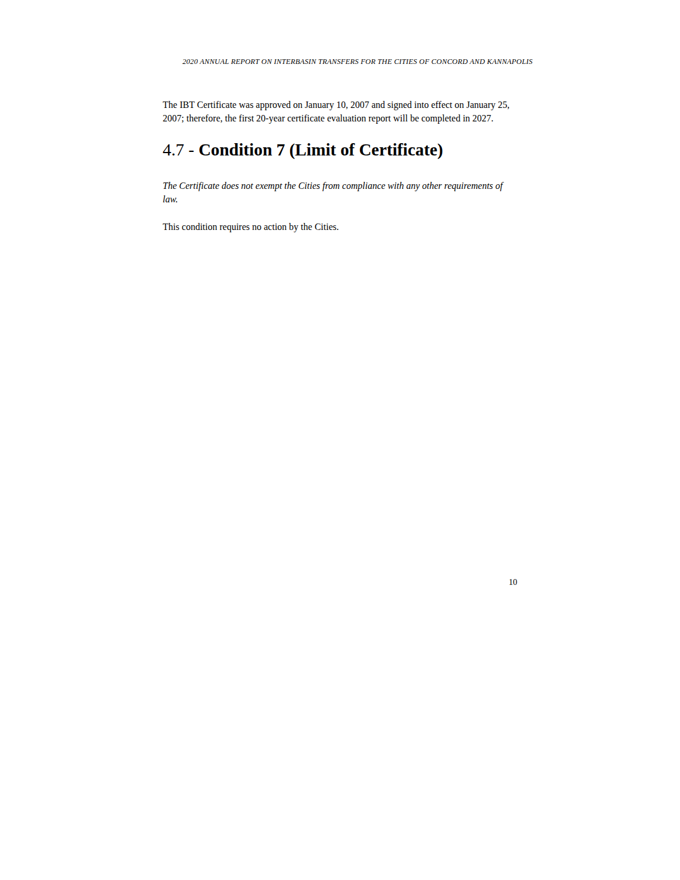2020 ANNUAL REPORT ON INTERBASIN TRANSFERS FOR THE CITIES OF CONCORD AND KANNAPOLIS
The IBT Certificate was approved on January 10, 2007 and signed into effect on January 25, 2007; therefore, the first 20-year certificate evaluation report will be completed in 2027.
4.7 - Condition 7 (Limit of Certificate)
The Certificate does not exempt the Cities from compliance with any other requirements of law.
This condition requires no action by the Cities.
10